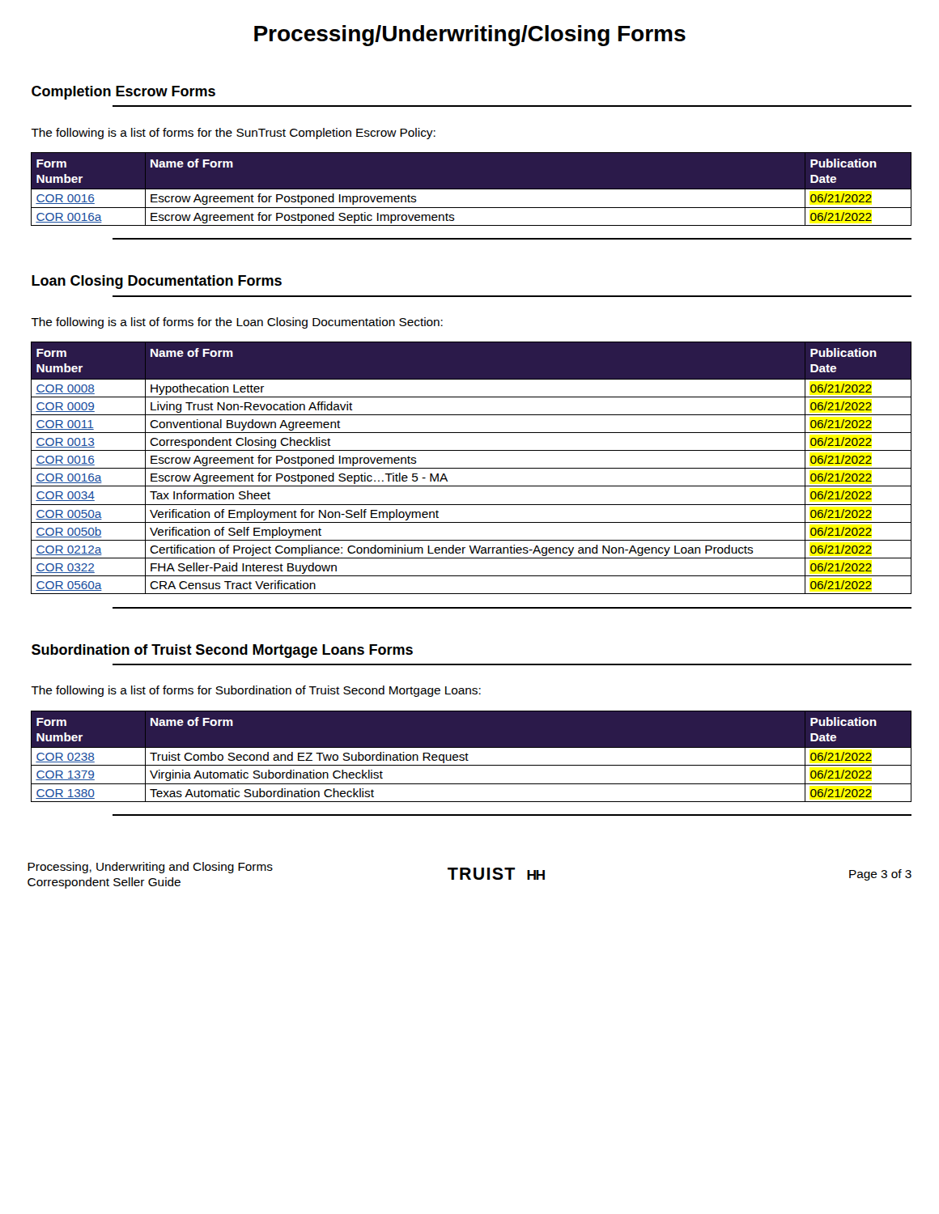Processing/Underwriting/Closing Forms
Completion Escrow Forms
The following is a list of forms for the SunTrust Completion Escrow Policy:
| Form Number | Name of Form | Publication Date |
| --- | --- | --- |
| COR 0016 | Escrow Agreement for Postponed Improvements | 06/21/2022 |
| COR 0016a | Escrow Agreement for Postponed Septic Improvements | 06/21/2022 |
Loan Closing Documentation Forms
The following is a list of forms for the Loan Closing Documentation Section:
| Form Number | Name of Form | Publication Date |
| --- | --- | --- |
| COR 0008 | Hypothecation Letter | 06/21/2022 |
| COR 0009 | Living Trust Non-Revocation Affidavit | 06/21/2022 |
| COR 0011 | Conventional Buydown Agreement | 06/21/2022 |
| COR 0013 | Correspondent Closing Checklist | 06/21/2022 |
| COR 0016 | Escrow Agreement for Postponed Improvements | 06/21/2022 |
| COR 0016a | Escrow Agreement for Postponed Septic…Title 5 - MA | 06/21/2022 |
| COR 0034 | Tax Information Sheet | 06/21/2022 |
| COR 0050a | Verification of Employment for Non-Self Employment | 06/21/2022 |
| COR 0050b | Verification of Self Employment | 06/21/2022 |
| COR 0212a | Certification of Project Compliance: Condominium Lender Warranties-Agency and Non-Agency Loan Products | 06/21/2022 |
| COR 0322 | FHA Seller-Paid Interest Buydown | 06/21/2022 |
| COR 0560a | CRA Census Tract Verification | 06/21/2022 |
Subordination of Truist Second Mortgage Loans Forms
The following is a list of forms for Subordination of Truist Second Mortgage Loans:
| Form Number | Name of Form | Publication Date |
| --- | --- | --- |
| COR 0238 | Truist Combo Second and EZ Two Subordination Request | 06/21/2022 |
| COR 1379 | Virginia Automatic Subordination Checklist | 06/21/2022 |
| COR 1380 | Texas Automatic Subordination Checklist | 06/21/2022 |
| Processing, Underwriting and Closing Forms Correspondent Seller Guide | TRUIST HH | Page 3 of 3 |